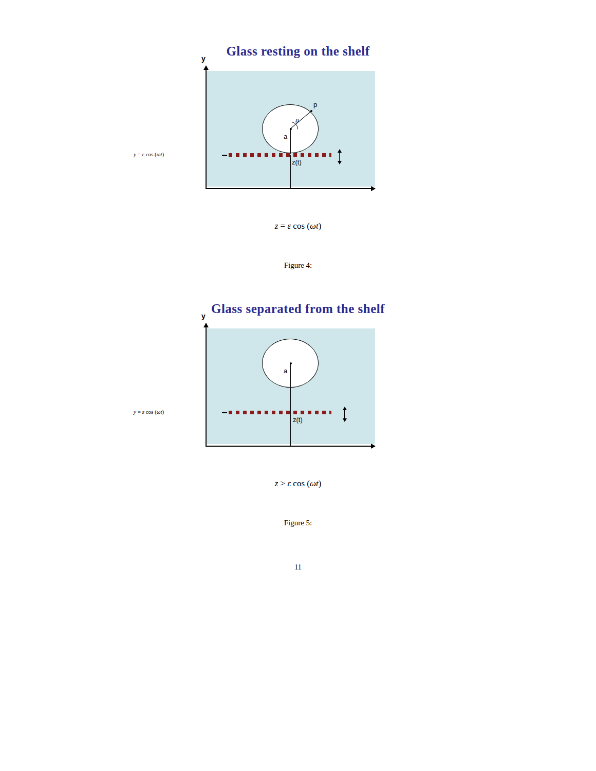Glass resting on the shelf
y
a
p
θ
y = ε cos (ωt)
z(t)
z = ε cos (ωt)
Figure 4:
Glass separated from the shelf
y
a
y = ε cos (ωt)
z(t)
z > ε cos (ωt)
Figure 5:
11